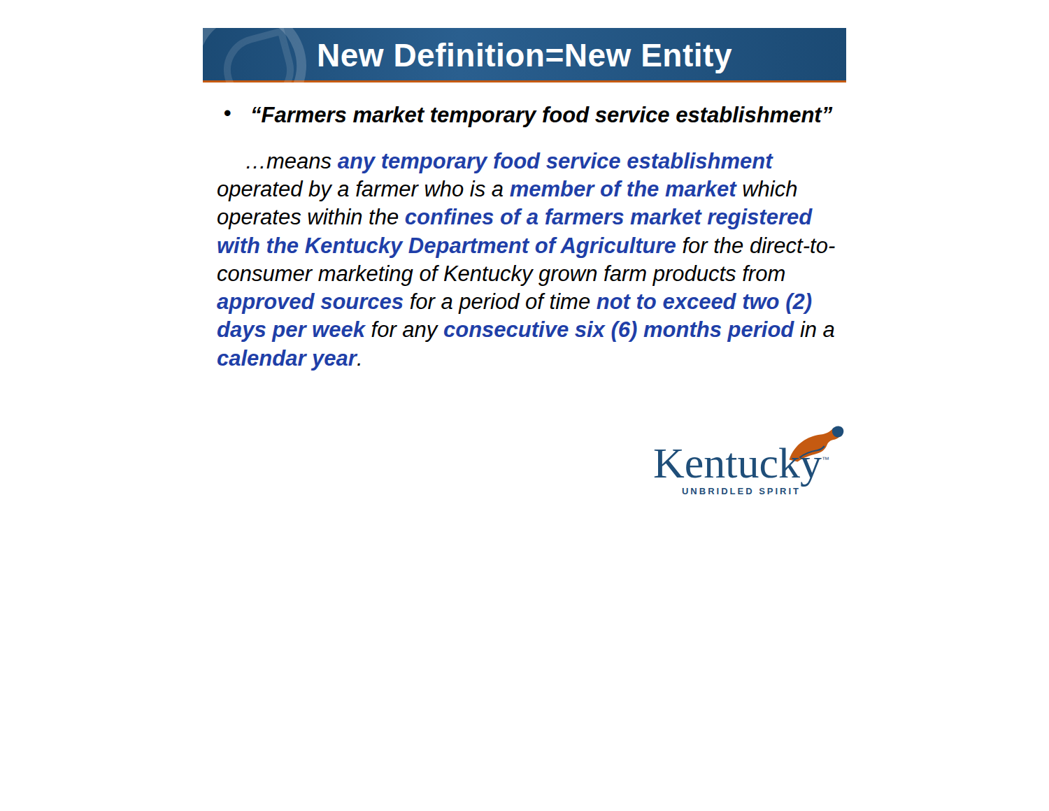New Definition=New Entity
“Farmers market temporary food service establishment”
…means any temporary food service establishment operated by a farmer who is a member of the market which operates within the confines of a farmers market registered with the Kentucky Department of Agriculture for the direct-to-consumer marketing of Kentucky grown farm products from approved sources for a period of time not to exceed two (2) days per week for any consecutive six (6) months period in a calendar year.
Kentucky™
UNBRIDLED SPIRIT